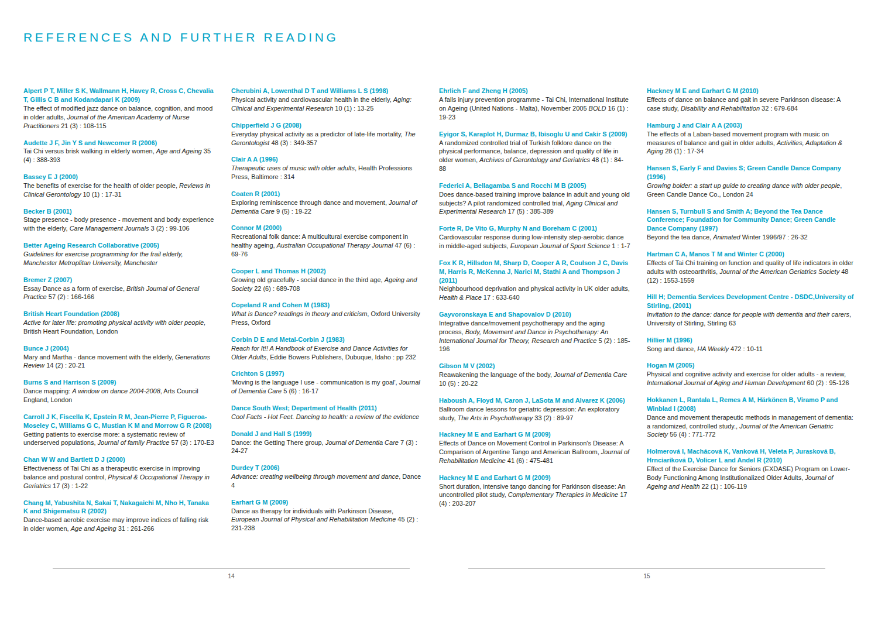References and Further Reading
Alpert P T, Miller S K, Wallmann H, Havey R, Cross C, Chevalia T, Gillis C B and Kodandapari K (2009) The effect of modified jazz dance on balance, cognition, and mood in older adults, Journal of the American Academy of Nurse Practitioners 21 (3) : 108-115
Audette J F, Jin Y S and Newcomer R (2006) Tai Chi versus brisk walking in elderly women, Age and Ageing 35 (4) : 388-393
Bassey E J (2000) The benefits of exercise for the health of older people, Reviews in Clinical Gerontology 10 (1) : 17-31
Becker B (2001) Stage presence - body presence - movement and body experience with the elderly, Care Management Journals 3 (2) : 99-106
Better Ageing Research Collaborative (2005) Guidelines for exercise programming for the frail elderly, Manchester Metroplitan University, Manchester
Bremer Z (2007) Essay Dance as a form of exercise, British Journal of General Practice 57 (2) : 166-166
British Heart Foundation (2008) Active for later life: promoting physical activity with older people, British Heart Foundation, London
Bunce J (2004) Mary and Martha - dance movement with the elderly, Generations Review 14 (2) : 20-21
Burns S and Harrison S (2009) Dance mapping: A window on dance 2004-2008, Arts Council England, London
Carroll J K, Fiscella K, Epstein R M, Jean-Pierre P, Figueroa-Moseley C, Williams G C, Mustian K M and Morrow G R (2008) Getting patients to exercise more: a systematic review of underserved populations, Journal of family Practice 57 (3) : 170-E3
Chan W W and Bartlett D J (2000) Effectiveness of Tai Chi as a therapeutic exercise in improving balance and postural control, Physical & Occupational Therapy in Geriatrics 17 (3) : 1-22
Chang M, Yabushita N, Sakai T, Nakagaichi M, Nho H, Tanaka K and Shigematsu R (2002) Dance-based aerobic exercise may improve indices of falling risk in older women, Age and Ageing 31 : 261-266
Cherubini A, Lowenthal D T and Williams L S (1998) Physical activity and cardiovascular health in the elderly, Aging: Clinical and Experimental Research 10 (1) : 13-25
Chipperfield J G (2008) Everyday physical activity as a predictor of late-life mortality, The Gerontologist 48 (3) : 349-357
Clair A A (1996) Therapeutic uses of music with older adults, Health Professions Press, Baltimore : 314
Coaten R (2001) Exploring reminiscence through dance and movement, Journal of Dementia Care 9 (5) : 19-22
Connor M (2000) Recreational folk dance: A multicultural exercise component in healthy ageing, Australian Occupational Therapy Journal 47 (6) : 69-76
Cooper L and Thomas H (2002) Growing old gracefully - social dance in the third age, Ageing and Society 22 (6) : 689-708
Copeland R and Cohen M (1983) What is Dance? readings in theory and criticism, Oxford University Press, Oxford
Corbin D E and Metal-Corbin J (1983) Reach for It!! A Handbook of Exercise and Dance Activities for Older Adults, Eddie Bowers Publishers, Dubuque, Idaho : pp 232
Crichton S (1997)'Moving is the language I use - communication is my goal', Journal of Dementia Care 5 (6) : 16-17
Dance South West; Department of Health (2011) Cool Facts - Hot Feet. Dancing to health: a review of the evidence
Donald J and Hall S (1999) Dance: the Getting There group, Journal of Dementia Care 7 (3) : 24-27
Durdey T (2006) Advance: creating wellbeing through movement and dance, Dance 4
Earhart G M (2009) Dance as therapy for individuals with Parkinson Disease, European Journal of Physical and Rehabilitation Medicine 45 (2) : 231-238
Ehrlich F and Zheng H (2005) A falls injury prevention programme - Tai Chi, International Institute on Ageing (United Nations - Malta), November 2005 BOLD 16 (1) : 19-23
Eyigor S, Karaplot H, Durmaz B, Ibisoglu U and Cakir S (2009) A randomized controlled trial of Turkish folklore dance on the physical performance, balance, depression and quality of life in older women, Archives of Gerontology and Geriatrics 48 (1) : 84-88
Federici A, Bellagamba S and Rocchi M B (2005) Does dance-based training improve balance in adult and young old subjects? A pilot randomized controlled trial, Aging Clinical and Experimental Research 17 (5) : 385-389
Forte R, De Vito G, Murphy N and Boreham C (2001) Cardiovascular response during low-intensity step-aerobic dance in middle-aged subjects, European Journal of Sport Science 1 : 1-7
Fox K R, Hillsdon M, Sharp D, Cooper A R, Coulson J C, Davis M, Harris R, McKenna J, Narici M, Stathi A and Thompson J (2011) Neighbourhood deprivation and physical activity in UK older adults, Health & Place 17 : 633-640
Gayvoronskaya E and Shapovalov D (2010) Integrative dance/movement psychotherapy and the aging process, Body, Movement and Dance in Psychotherapy: An International Journal for Theory, Research and Practice 5 (2) : 185-196
Gibson M V (2002) Reawakening the language of the body, Journal of Dementia Care 10 (5) : 20-22
Haboush A, Floyd M, Caron J, LaSota M and Alvarez K (2006) Ballroom dance lessons for geriatric depression: An exploratory study, The Arts in Psychotherapy 33 (2) : 89-97
Hackney M E and Earhart G M (2009) Effects of Dance on Movement Control in Parkinson's Disease: A Comparison of Argentine Tango and American Ballroom, Journal of Rehabilitation Medicine 41 (6) : 475-481
Hackney M E and Earhart G M (2009) Short duration, intensive tango dancing for Parkinson disease: An uncontrolled pilot study, Complementary Therapies in Medicine 17 (4) : 203-207
Hackney M E and Earhart G M (2010) Effects of dance on balance and gait in severe Parkinson disease: A case study, Disability and Rehabilitation 32 : 679-684
Hamburg J and Clair A A (2003) The effects of a Laban-based movement program with music on measures of balance and gait in older adults, Activities, Adaptation & Aging 28 (1) : 17-34
Hansen S, Early F and Davies S; Green Candle Dance Company (1996) Growing bolder: a start up guide to creating dance with older people, Green Candle Dance Co., London 24
Hansen S, Turnbull S and Smith A; Beyond the Tea Dance Conference; Foundation for Community Dance; Green Candle Dance Company (1997) Beyond the tea dance, Animated Winter 1996/97 : 26-32
Hartman C A, Manos T M and Winter C (2000) Effects of Tai Chi training on function and quality of life indicators in older adults with osteoarthritis, Journal of the American Geriatrics Society 48 (12) : 1553-1559
Hill H; Dementia Services Development Centre - DSDC,University of Stirling, (2001) Invitation to the dance: dance for people with dementia and their carers, University of Stirling, Stirling 63
Hillier M (1996) Song and dance, HA Weekly 472 : 10-11
Hogan M (2005) Physical and cognitive activity and exercise for older adults - a review, International Journal of Aging and Human Development 60 (2) : 95-126
Hokkanen L, Rantala L, Remes A M, Härkönen B, Viramo P and Winblad I (2008) Dance and movement therapeutic methods in management of dementia: a randomized, controlled study., Journal of the American Geriatric Society 56 (4) : 771-772
Holmerová I, Machácová K, Vanková H, Veleta P, Jurasková B, Hrnciariková D, Volicer L and Andel R (2010) Effect of the Exercise Dance for Seniors (EXDASE) Program on Lower-Body Functioning Among Institutionalized Older Adults, Journal of Ageing and Health 22 (1) : 106-119
14
15